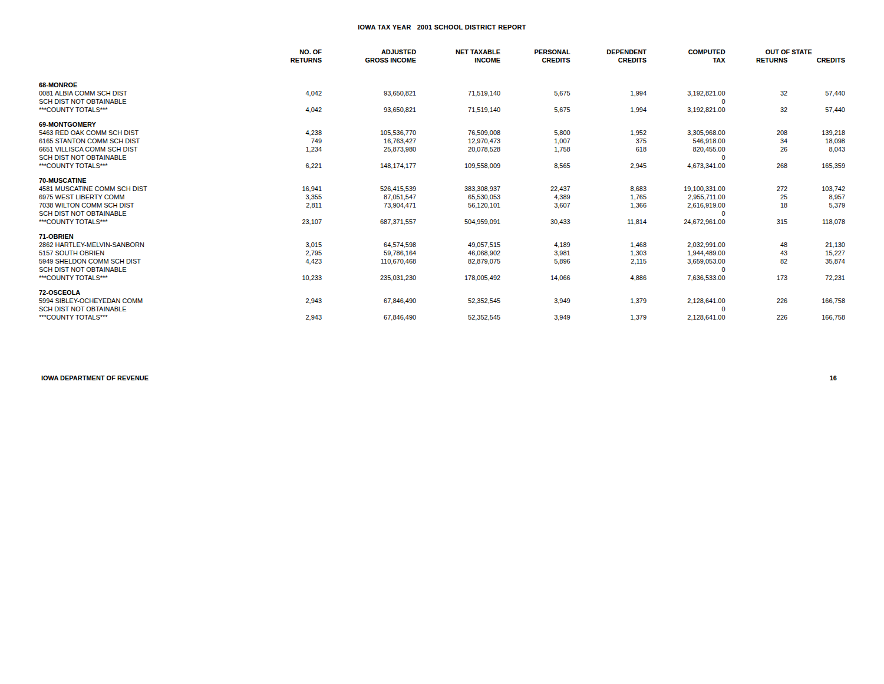IOWA TAX YEAR 2001 SCHOOL DISTRICT REPORT
| | NO. OF | ADJUSTED | NET TAXABLE | PERSONAL | DEPENDENT | COMPUTED | OUT OF STATE |
| --- | --- | --- | --- | --- | --- | --- | --- |
| | RETURNS | GROSS INCOME | INCOME | CREDITS | CREDITS | TAX | RETURNS | CREDITS |
| 68-MONROE | |
| 0081 ALBIA COMM SCH DIST | 4,042 | 93,650,821 | 71,519,140 | 5,675 | 1,994 | 3,192,821.00 | 32 | 57,440 |
| SCH DIST NOT OBTAINABLE | | | | | | 0 | | |
| ***COUNTY TOTALS*** | 4,042 | 93,650,821 | 71,519,140 | 5,675 | 1,994 | 3,192,821.00 | 32 | 57,440 |
| 69-MONTGOMERY | |
| 5463 RED OAK COMM SCH DIST | 4,238 | 105,536,770 | 76,509,008 | 5,800 | 1,952 | 3,305,968.00 | 208 | 139,218 |
| 6165 STANTON COMM SCH DIST | 749 | 16,763,427 | 12,970,473 | 1,007 | 375 | 546,918.00 | 34 | 18,098 |
| 6651 VILLISCA COMM SCH DIST | 1,234 | 25,873,980 | 20,078,528 | 1,758 | 618 | 820,455.00 | 26 | 8,043 |
| SCH DIST NOT OBTAINABLE | | | | | | 0 | | |
| ***COUNTY TOTALS*** | 6,221 | 148,174,177 | 109,558,009 | 8,565 | 2,945 | 4,673,341.00 | 268 | 165,359 |
| 70-MUSCATINE | |
| 4581 MUSCATINE COMM SCH DIST | 16,941 | 526,415,539 | 383,308,937 | 22,437 | 8,683 | 19,100,331.00 | 272 | 103,742 |
| 6975 WEST LIBERTY COMM | 3,355 | 87,051,547 | 65,530,053 | 4,389 | 1,765 | 2,955,711.00 | 25 | 8,957 |
| 7038 WILTON COMM SCH DIST | 2,811 | 73,904,471 | 56,120,101 | 3,607 | 1,366 | 2,616,919.00 | 18 | 5,379 |
| SCH DIST NOT OBTAINABLE | | | | | | 0 | | |
| ***COUNTY TOTALS*** | 23,107 | 687,371,557 | 504,959,091 | 30,433 | 11,814 | 24,672,961.00 | 315 | 118,078 |
| 71-OBRIEN | |
| 2862 HARTLEY-MELVIN-SANBORN | 3,015 | 64,574,598 | 49,057,515 | 4,189 | 1,468 | 2,032,991.00 | 48 | 21,130 |
| 5157 SOUTH OBRIEN | 2,795 | 59,786,164 | 46,068,902 | 3,981 | 1,303 | 1,944,489.00 | 43 | 15,227 |
| 5949 SHELDON COMM SCH DIST | 4,423 | 110,670,468 | 82,879,075 | 5,896 | 2,115 | 3,659,053.00 | 82 | 35,874 |
| SCH DIST NOT OBTAINABLE | | | | | | 0 | | |
| ***COUNTY TOTALS*** | 10,233 | 235,031,230 | 178,005,492 | 14,066 | 4,886 | 7,636,533.00 | 173 | 72,231 |
| 72-OSCEOLA | |
| 5994 SIBLEY-OCHEYEDAN COMM | 2,943 | 67,846,490 | 52,352,545 | 3,949 | 1,379 | 2,128,641.00 | 226 | 166,758 |
| SCH DIST NOT OBTAINABLE | | | | | | 0 | | |
| ***COUNTY TOTALS*** | 2,943 | 67,846,490 | 52,352,545 | 3,949 | 1,379 | 2,128,641.00 | 226 | 166,758 |
IOWA DEPARTMENT OF REVENUE
16